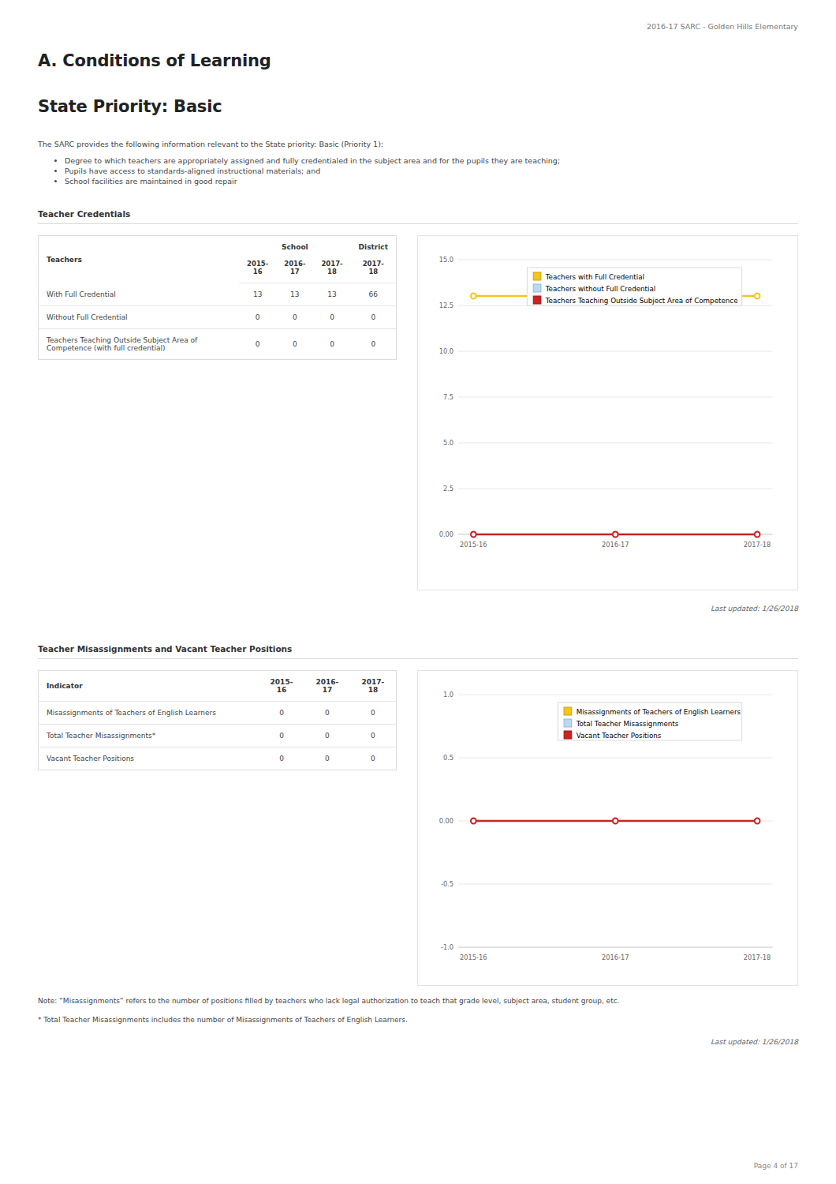2016-17 SARC - Golden Hills Elementary
A. Conditions of Learning
State Priority: Basic
The SARC provides the following information relevant to the State priority: Basic (Priority 1):
Degree to which teachers are appropriately assigned and fully credentialed in the subject area and for the pupils they are teaching;
Pupils have access to standards-aligned instructional materials; and
School facilities are maintained in good repair
Teacher Credentials
| Teachers | School | District |
| --- | --- | --- |
| 2015- 16 | 2016- 17 | 2017- 18 | 2017- 18 |
| With Full Credential | 13 | 13 | 13 | 66 |
| Without Full Credential | 0 | 0 | 0 | 0 |
| Teachers Teaching Outside Subject Area of Competence (with full credential) | 0 | 0 | 0 | 0 |
15.0 12.5 10.0 7.5 5.0 2.5 0.00 2015-16 2016-17 2017-18 Teachers with Full Credential Teachers without Full Credential Teachers Teaching Outside Subject Area of Competence
Last updated: 1/26/2018
Teacher Misassignments and Vacant Teacher Positions
| Indicator | 2015- 16 | 2016- 17 | 2017- 18 |
| --- | --- | --- | --- |
| Misassignments of Teachers of English Learners | 0 | 0 | 0 |
| Total Teacher Misassignments* | 0 | 0 | 0 |
| Vacant Teacher Positions | 0 | 0 | 0 |
1.0 0.5 0.00 -0.5 -1.0 2015-16 2016-17 2017-18 Misassignments of Teachers of English Learners Total Teacher Misassignments Vacant Teacher Positions
Note: “Misassignments” refers to the number of positions filled by teachers who lack legal authorization to teach that grade level, subject area, student group, etc.
* Total Teacher Misassignments includes the number of Misassignments of Teachers of English Learners.
Last updated: 1/26/2018
Page 4 of 17